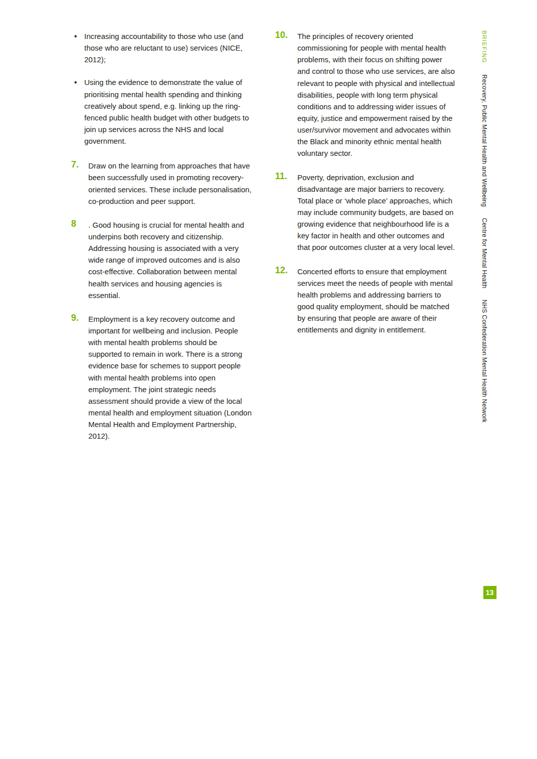BRIEFING Recovery, Public Mental Health and Wellbeing Centre for Mental Health NHS Confederation Mental Health Network
Increasing accountability to those who use (and those who are reluctant to use) services (NICE, 2012);
Using the evidence to demonstrate the value of prioritising mental health spending and thinking creatively about spend, e.g. linking up the ring-fenced public health budget with other budgets to join up services across the NHS and local government.
7.
Draw on the learning from approaches that have been successfully used in promoting recovery-oriented services. These include personalisation, co-production and peer support.
8
. Good housing is crucial for mental health and underpins both recovery and citizenship. Addressing housing is associated with a very wide range of improved outcomes and is also cost-effective. Collaboration between mental health services and housing agencies is essential.
9.
Employment is a key recovery outcome and important for wellbeing and inclusion. People with mental health problems should be supported to remain in work. There is a strong evidence base for schemes to support people with mental health problems into open employment. The joint strategic needs assessment should provide a view of the local mental health and employment situation (London Mental Health and Employment Partnership, 2012).
10.
The principles of recovery oriented commissioning for people with mental health problems, with their focus on shifting power and control to those who use services, are also relevant to people with physical and intellectual disabilities, people with long term physical conditions and to addressing wider issues of equity, justice and empowerment raised by the user/survivor movement and advocates within the Black and minority ethnic mental health voluntary sector.
11.
Poverty, deprivation, exclusion and disadvantage are major barriers to recovery. Total place or ‘whole place’ approaches, which may include community budgets, are based on growing evidence that neighbourhood life is a key factor in health and other outcomes and that poor outcomes cluster at a very local level.
12.
Concerted efforts to ensure that employment services meet the needs of people with mental health problems and addressing barriers to good quality employment, should be matched by ensuring that people are aware of their entitlements and dignity in entitlement.
13